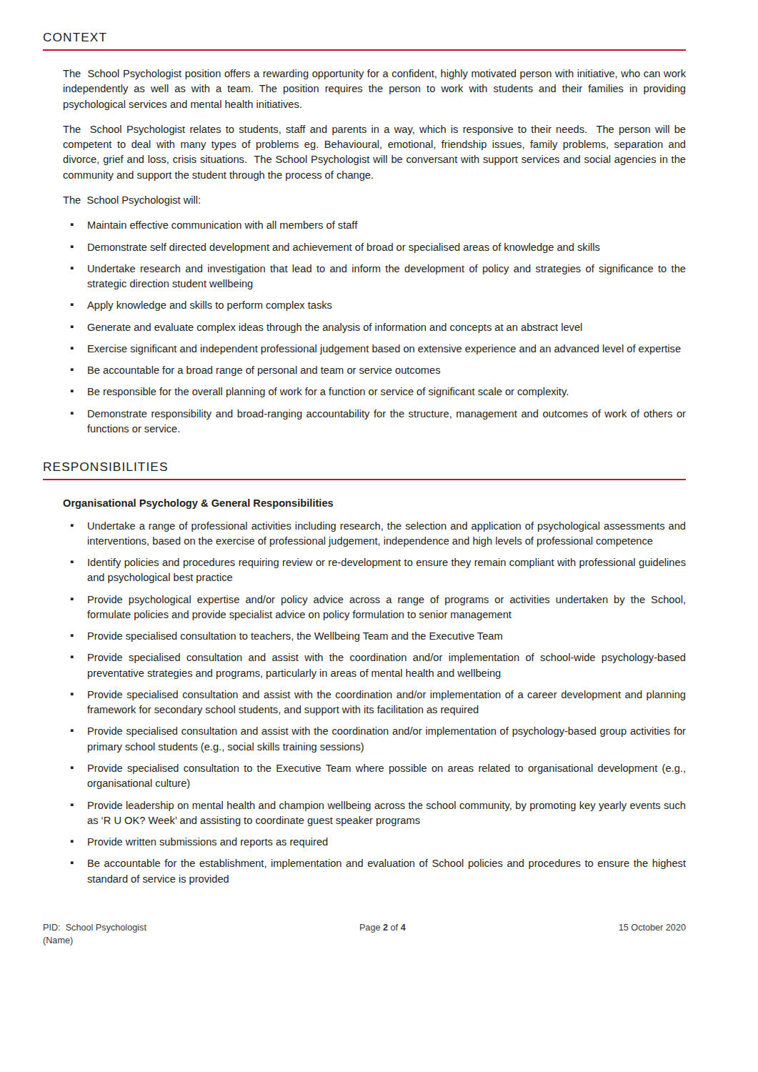Context
The School Psychologist position offers a rewarding opportunity for a confident, highly motivated person with initiative, who can work independently as well as with a team. The position requires the person to work with students and their families in providing psychological services and mental health initiatives.
The School Psychologist relates to students, staff and parents in a way, which is responsive to their needs. The person will be competent to deal with many types of problems eg. Behavioural, emotional, friendship issues, family problems, separation and divorce, grief and loss, crisis situations. The School Psychologist will be conversant with support services and social agencies in the community and support the student through the process of change.
The School Psychologist will:
Maintain effective communication with all members of staff
Demonstrate self directed development and achievement of broad or specialised areas of knowledge and skills
Undertake research and investigation that lead to and inform the development of policy and strategies of significance to the strategic direction student wellbeing
Apply knowledge and skills to perform complex tasks
Generate and evaluate complex ideas through the analysis of information and concepts at an abstract level
Exercise significant and independent professional judgement based on extensive experience and an advanced level of expertise
Be accountable for a broad range of personal and team or service outcomes
Be responsible for the overall planning of work for a function or service of significant scale or complexity.
Demonstrate responsibility and broad-ranging accountability for the structure, management and outcomes of work of others or functions or service.
Responsibilities
Organisational Psychology & General Responsibilities
Undertake a range of professional activities including research, the selection and application of psychological assessments and interventions, based on the exercise of professional judgement, independence and high levels of professional competence
Identify policies and procedures requiring review or re-development to ensure they remain compliant with professional guidelines and psychological best practice
Provide psychological expertise and/or policy advice across a range of programs or activities undertaken by the School, formulate policies and provide specialist advice on policy formulation to senior management
Provide specialised consultation to teachers, the Wellbeing Team and the Executive Team
Provide specialised consultation and assist with the coordination and/or implementation of school-wide psychology-based preventative strategies and programs, particularly in areas of mental health and wellbeing
Provide specialised consultation and assist with the coordination and/or implementation of a career development and planning framework for secondary school students, and support with its facilitation as required
Provide specialised consultation and assist with the coordination and/or implementation of psychology-based group activities for primary school students (e.g., social skills training sessions)
Provide specialised consultation to the Executive Team where possible on areas related to organisational development (e.g., organisational culture)
Provide leadership on mental health and champion wellbeing across the school community, by promoting key yearly events such as ‘R U OK? Week’ and assisting to coordinate guest speaker programs
Provide written submissions and reports as required
Be accountable for the establishment, implementation and evaluation of School policies and procedures to ensure the highest standard of service is provided
PID: School Psychologist (Name)
Page 2 of 4
15 October 2020